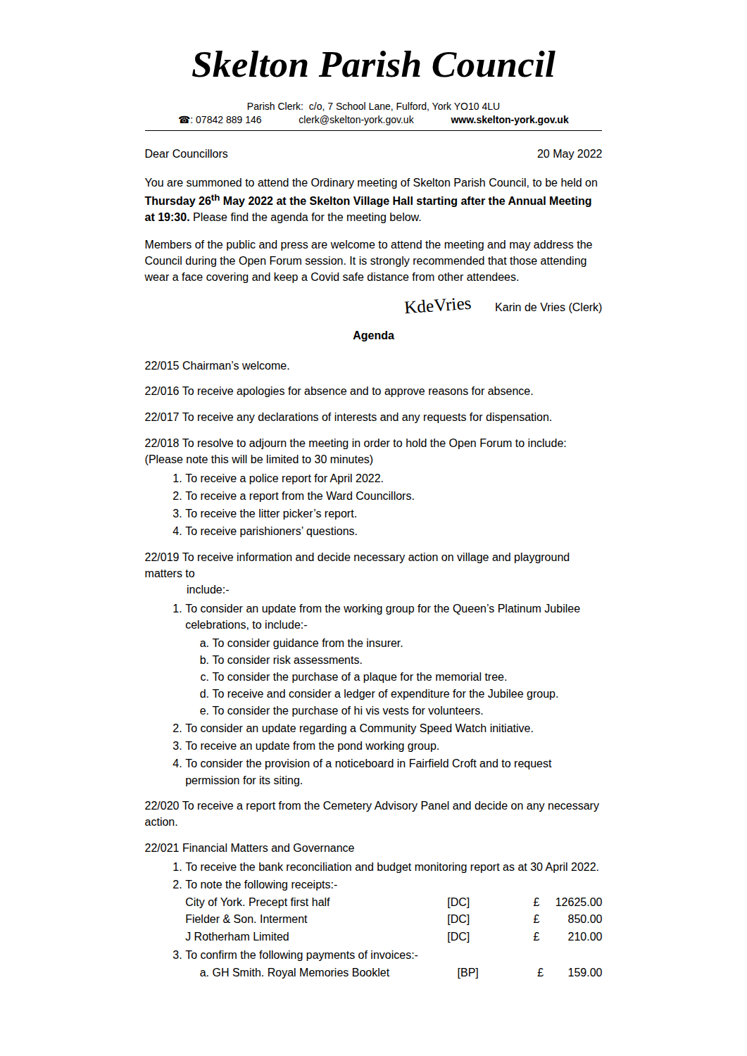Skelton Parish Council
Parish Clerk: c/o, 7 School Lane, Fulford, York YO10 4LU
☎: 07842 889 146 clerk@skelton-york.gov.uk www.skelton-york.gov.uk
Dear Councillors 20 May 2022
You are summoned to attend the Ordinary meeting of Skelton Parish Council, to be held on Thursday 26th May 2022 at the Skelton Village Hall starting after the Annual Meeting at 19:30. Please find the agenda for the meeting below.
Members of the public and press are welcome to attend the meeting and may address the Council during the Open Forum session. It is strongly recommended that those attending wear a face covering and keep a Covid safe distance from other attendees.
KdeVries Karin de Vries (Clerk)
Agenda
22/015 Chairman’s welcome.
22/016 To receive apologies for absence and to approve reasons for absence.
22/017 To receive any declarations of interests and any requests for dispensation.
22/018 To resolve to adjourn the meeting in order to hold the Open Forum to include: (Please note this will be limited to 30 minutes)
To receive a police report for April 2022.
To receive a report from the Ward Councillors.
To receive the litter picker’s report.
To receive parishioners’ questions.
22/019 To receive information and decide necessary action on village and playground matters to include:-
To consider an update from the working group for the Queen’s Platinum Jubilee celebrations, to include:-
To consider guidance from the insurer.
To consider risk assessments.
To consider the purchase of a plaque for the memorial tree.
To receive and consider a ledger of expenditure for the Jubilee group.
To consider the purchase of hi vis vests for volunteers.
To consider an update regarding a Community Speed Watch initiative.
To receive an update from the pond working group.
To consider the provision of a noticeboard in Fairfield Croft and to request permission for its siting.
22/020 To receive a report from the Cemetery Advisory Panel and decide on any necessary action.
22/021 Financial Matters and Governance
To receive the bank reconciliation and budget monitoring report as at 30 April 2022.
To note the following receipts:-
| City of York. Precept first half | [DC] | £ | 12625.00 |
| Fielder & Son. Interment | [DC] | £ | 850.00 |
| J Rotherham Limited | [DC] | £ | 210.00 |
To confirm the following payments of invoices:-
| GH Smith. Royal Memories Booklet | [BP] | £ | 159.00 |